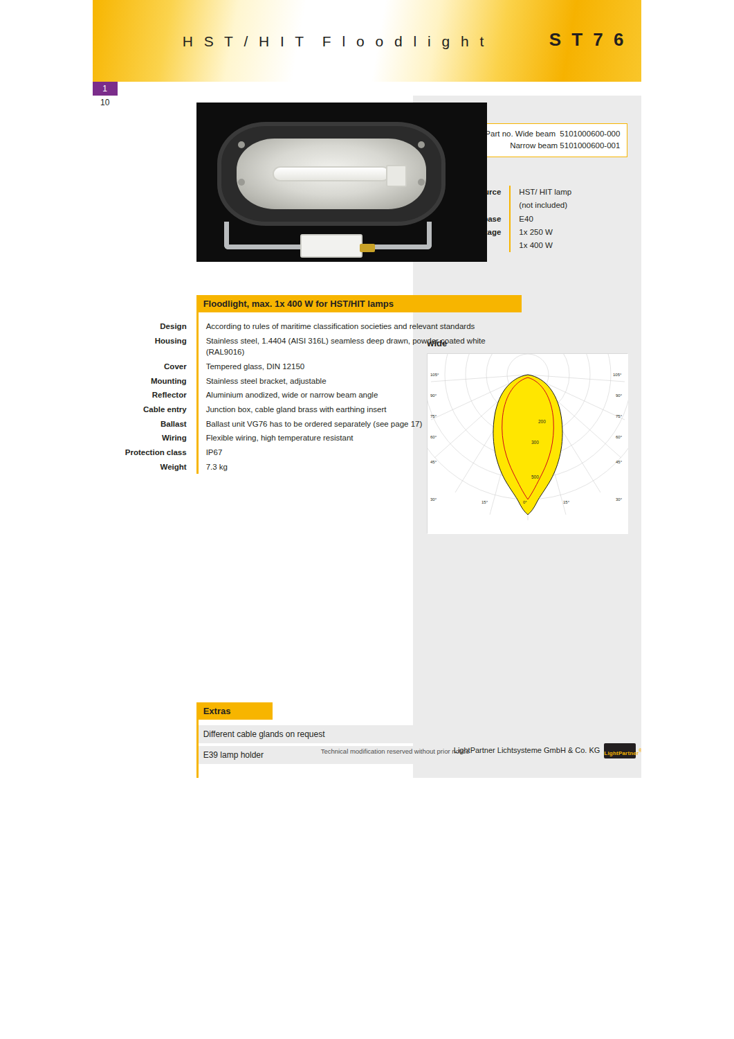H S T / H I T F l o o d l i g h t
S T 7 6
1
10
Part no. Wide beam 5101000600-000
Narrow beam 5101000600-001
| Light source | HST/ HIT lamp |
| | (not included) |
| Lamp base | E40 |
| Wattage | 1x 250 W |
| | 1x 400 W |
wide
200 300 500 105° 90° 75° 60° 45° 30° 105° 90° 75° 60° 45° 30° 15° 0° 15°
Floodlight, max. 1x 400 W for HST/HIT lamps
| Design | According to rules of maritime classification societies and relevant standards |
| Housing | Stainless steel, 1.4404 (AISI 316L) seamless deep drawn, powder coated white (RAL9016) |
| Cover | Tempered glass, DIN 12150 |
| Mounting | Stainless steel bracket, adjustable |
| Reflector | Aluminium anodized, wide or narrow beam angle |
| Cable entry | Junction box, cable gland brass with earthing insert |
| Ballast | Ballast unit VG76 has to be ordered separately (see page 17) |
| Wiring | Flexible wiring, high temperature resistant |
| Protection class | IP67 |
| Weight | 7.3 kg |
Extras
Different cable glands on request
E39 lamp holder
Technical modification reserved without prior notice
LightPartner Lichtsysteme GmbH & Co. KG
LightPartner®